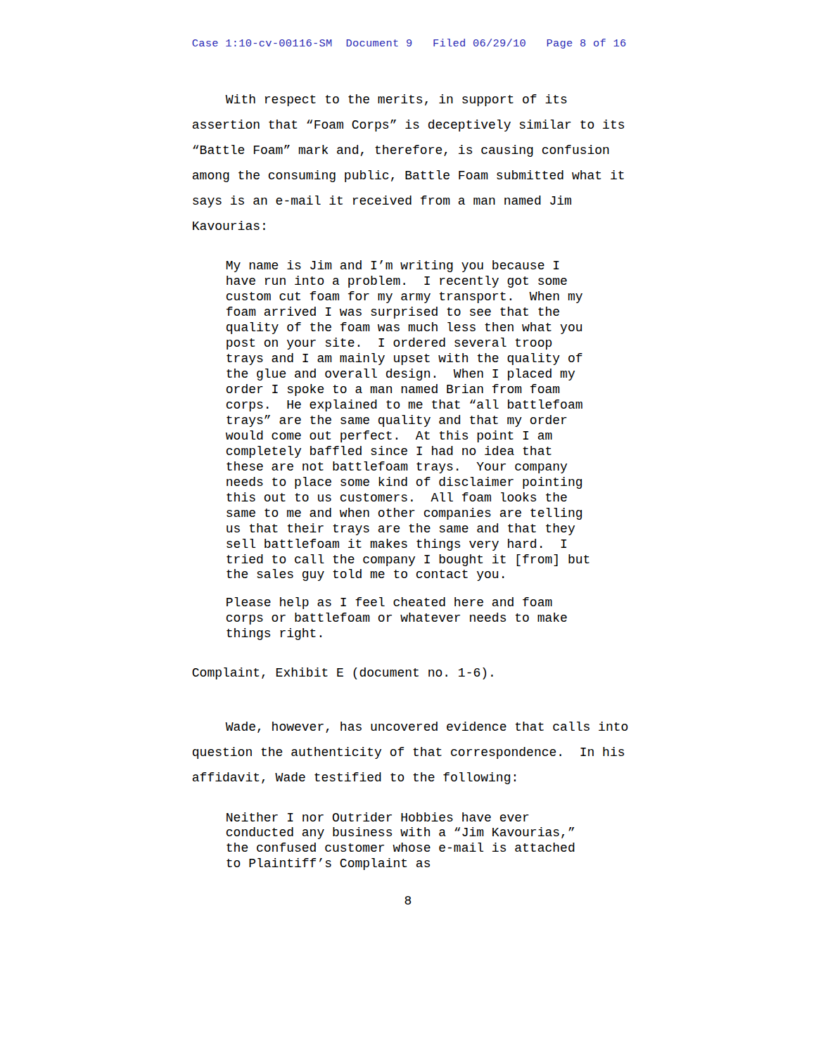Case 1:10-cv-00116-SM Document 9 Filed 06/29/10 Page 8 of 16
With respect to the merits, in support of its assertion that “Foam Corps” is deceptively similar to its “Battle Foam” mark and, therefore, is causing confusion among the consuming public, Battle Foam submitted what it says is an e-mail it received from a man named Jim Kavourias:
My name is Jim and I’m writing you because I have run into a problem. I recently got some custom cut foam for my army transport. When my foam arrived I was surprised to see that the quality of the foam was much less then what you post on your site. I ordered several troop trays and I am mainly upset with the quality of the glue and overall design. When I placed my order I spoke to a man named Brian from foam corps. He explained to me that “all battlefoam trays” are the same quality and that my order would come out perfect. At this point I am completely baffled since I had no idea that these are not battlefoam trays. Your company needs to place some kind of disclaimer pointing this out to us customers. All foam looks the same to me and when other companies are telling us that their trays are the same and that they sell battlefoam it makes things very hard. I tried to call the company I bought it [from] but the sales guy told me to contact you.
Please help as I feel cheated here and foam corps or battlefoam or whatever needs to make things right.
Complaint, Exhibit E (document no. 1-6).
Wade, however, has uncovered evidence that calls into question the authenticity of that correspondence. In his affidavit, Wade testified to the following:
Neither I nor Outrider Hobbies have ever conducted any business with a “Jim Kavourias,” the confused customer whose e-mail is attached to Plaintiff’s Complaint as
8